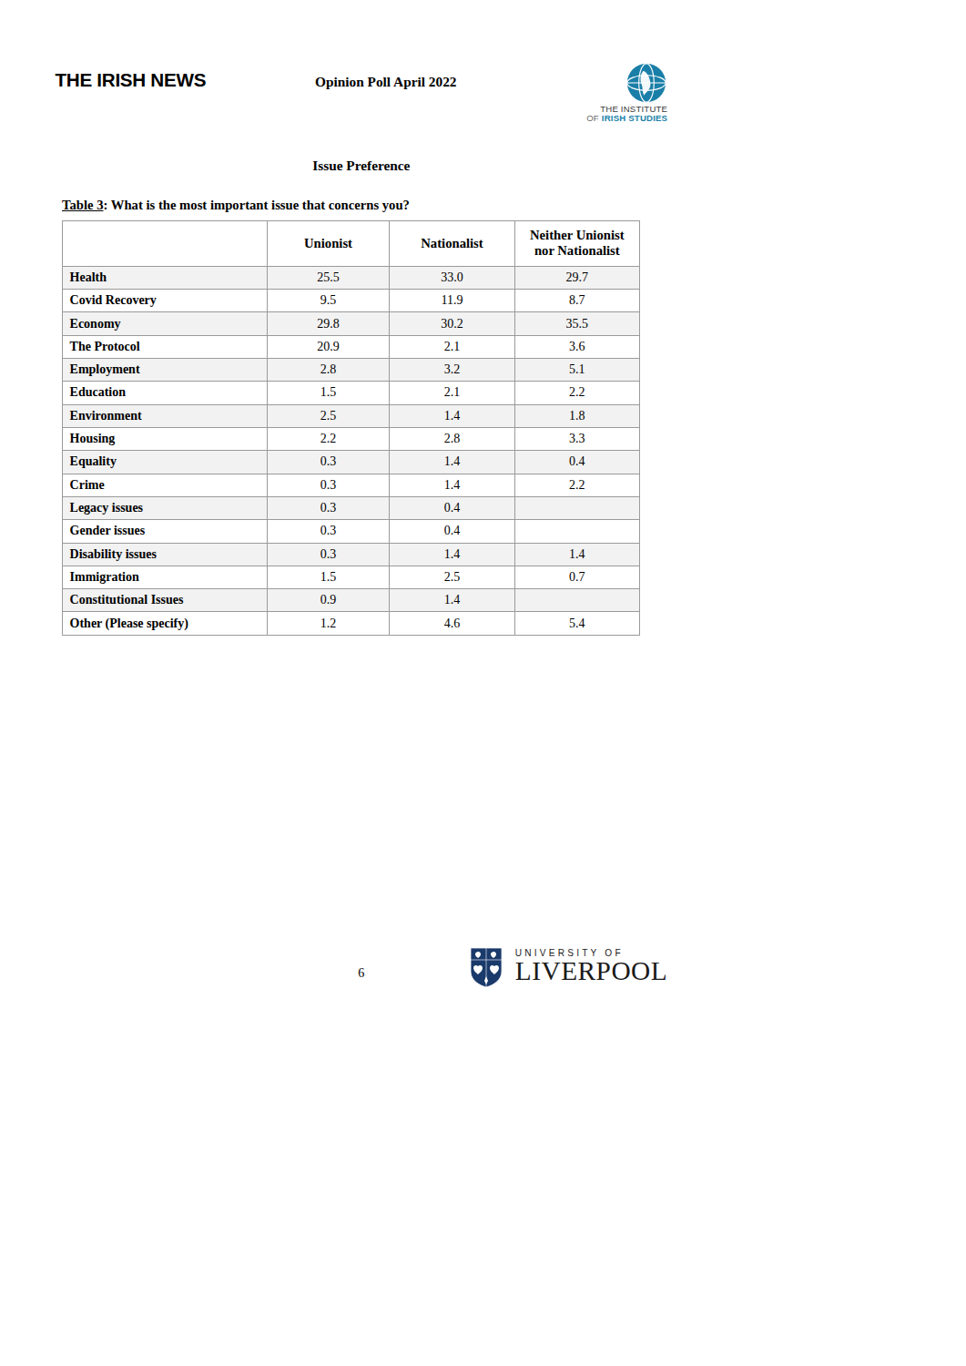THE IRISH NEWS
Opinion Poll April 2022
THE INSTITUTE
OF IRISH STUDIES
Issue Preference
Table 3: What is the most important issue that concerns you?
| | Unionist | Nationalist | Neither Unionist nor Nationalist |
| --- | --- | --- | --- |
| Health | 25.5 | 33.0 | 29.7 |
| Covid Recovery | 9.5 | 11.9 | 8.7 |
| Economy | 29.8 | 30.2 | 35.5 |
| The Protocol | 20.9 | 2.1 | 3.6 |
| Employment | 2.8 | 3.2 | 5.1 |
| Education | 1.5 | 2.1 | 2.2 |
| Environment | 2.5 | 1.4 | 1.8 |
| Housing | 2.2 | 2.8 | 3.3 |
| Equality | 0.3 | 1.4 | 0.4 |
| Crime | 0.3 | 1.4 | 2.2 |
| Legacy issues | 0.3 | 0.4 | |
| Gender issues | 0.3 | 0.4 | |
| Disability issues | 0.3 | 1.4 | 1.4 |
| Immigration | 1.5 | 2.5 | 0.7 |
| Constitutional Issues | 0.9 | 1.4 | |
| Other (Please specify) | 1.2 | 4.6 | 5.4 |
6
UNIVERSITY OF LIVERPOOL